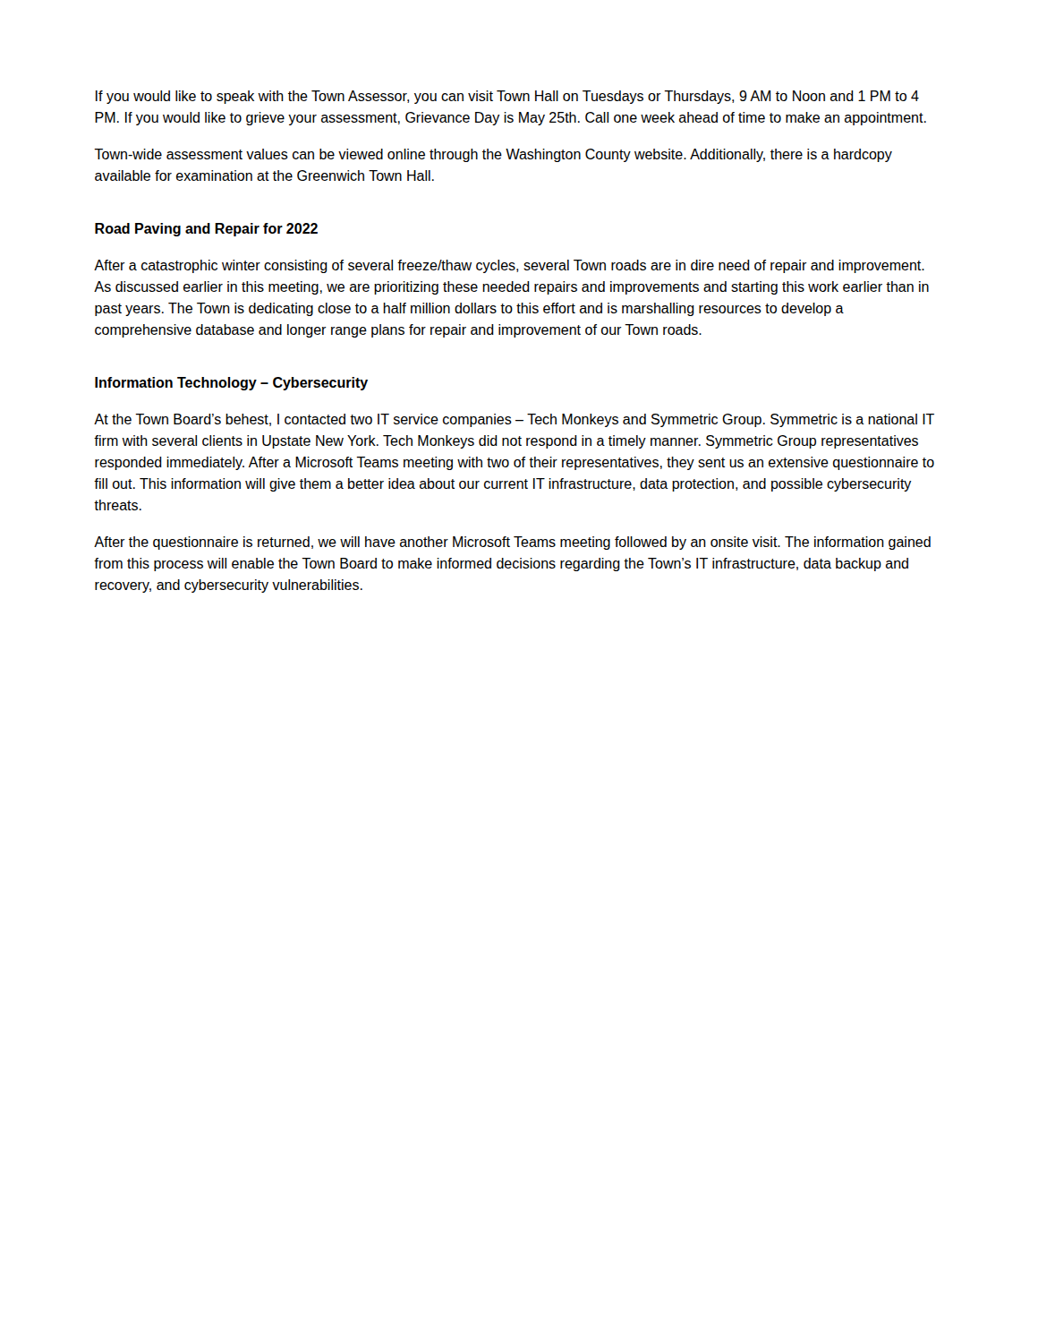If you would like to speak with the Town Assessor, you can visit Town Hall on Tuesdays or Thursdays, 9 AM to Noon and 1 PM to 4 PM. If you would like to grieve your assessment, Grievance Day is May 25th. Call one week ahead of time to make an appointment.
Town-wide assessment values can be viewed online through the Washington County website. Additionally, there is a hardcopy available for examination at the Greenwich Town Hall.
Road Paving and Repair for 2022
After a catastrophic winter consisting of several freeze/thaw cycles, several Town roads are in dire need of repair and improvement. As discussed earlier in this meeting, we are prioritizing these needed repairs and improvements and starting this work earlier than in past years. The Town is dedicating close to a half million dollars to this effort and is marshalling resources to develop a comprehensive database and longer range plans for repair and improvement of our Town roads.
Information Technology – Cybersecurity
At the Town Board’s behest, I contacted two IT service companies – Tech Monkeys and Symmetric Group. Symmetric is a national IT firm with several clients in Upstate New York. Tech Monkeys did not respond in a timely manner. Symmetric Group representatives responded immediately. After a Microsoft Teams meeting with two of their representatives, they sent us an extensive questionnaire to fill out. This information will give them a better idea about our current IT infrastructure, data protection, and possible cybersecurity threats.
After the questionnaire is returned, we will have another Microsoft Teams meeting followed by an onsite visit. The information gained from this process will enable the Town Board to make informed decisions regarding the Town’s IT infrastructure, data backup and recovery, and cybersecurity vulnerabilities.